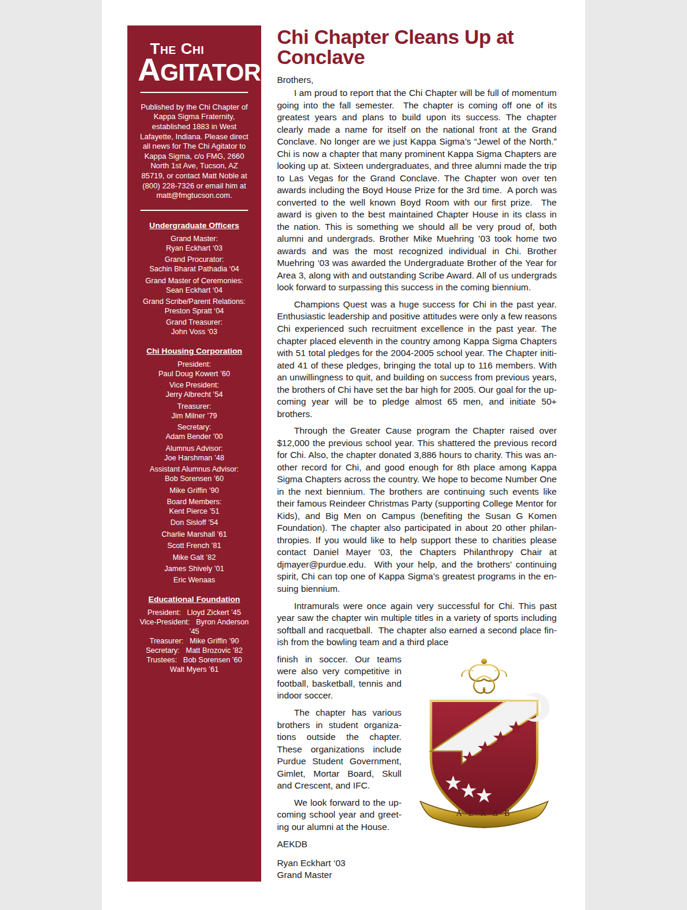THE CHI AGITATOR
Published by the Chi Chapter of Kappa Sigma Fraternity, established 1883 in West Lafayette, Indiana. Please direct all news for The Chi Agitator to Kappa Sigma, c/o FMG, 2660 North 1st Ave, Tucson, AZ 85719, or contact Matt Noble at (800) 228-7326 or email him at matt@fmgtucson.com.
Undergraduate Officers
Grand Master:
Ryan Eckhart ‘03
Grand Procurator:
Sachin Bharat Pathadia ‘04
Grand Master of Ceremonies:
Sean Eckhart ‘04
Grand Scribe/Parent Relations:
Preston Spratt ‘04
Grand Treasurer:
John Voss ‘03
Chi Housing Corporation
President:
Paul Doug Kowert ’60
Vice President:
Jerry Albrecht ’54
Treasurer:
Jim Milner ’79
Secretary:
Adam Bender ’00
Alumnus Advisor:
Joe Harshman ’48
Assistant Alumnus Advisor:
Bob Sorensen ’60
Mike Griffin ’90
Board Members:
Kent Pierce ’51
Don Sisloff ’54
Charlie Marshall ’61
Scott French ’81
Mike Galt ’82
James Shively ’01
Eric Wenaas
Educational Foundation
President: Lloyd Zickert ’45
Vice-President: Byron Anderson ’45
Treasurer: Mike Griffin ’90
Secretary: Matt Brozovic ’82
Trustees: Bob Sorensen ’60
Walt Myers ’61
Chi Chapter Cleans Up at Conclave
Brothers,
I am proud to report that the Chi Chapter will be full of momentum going into the fall semester. The chapter is coming off one of its greatest years and plans to build upon its success. The chapter clearly made a name for itself on the national front at the Grand Conclave. No longer are we just Kappa Sigma’s “Jewel of the North.” Chi is now a chapter that many prominent Kappa Sigma Chapters are looking up at. Sixteen undergraduates, and three alumni made the trip to Las Vegas for the Grand Conclave. The Chapter won over ten awards including the Boyd House Prize for the 3rd time. A porch was converted to the well known Boyd Room with our first prize. The award is given to the best maintained Chapter House in its class in the nation. This is something we should all be very proud of, both alumni and undergrads. Brother Mike Muehring ’03 took home two awards and was the most recognized individual in Chi. Brother Muehring ‘03 was awarded the Undergraduate Brother of the Year for Area 3, along with and outstanding Scribe Award. All of us undergrads look forward to surpassing this success in the coming biennium.
Champions Quest was a huge success for Chi in the past year. Enthusiastic leadership and positive attitudes were only a few reasons Chi experienced such recruitment excellence in the past year. The chapter placed eleventh in the country among Kappa Sigma Chapters with 51 total pledges for the 2004-2005 school year. The Chapter initiated 41 of these pledges, bringing the total up to 116 members. With an unwillingness to quit, and building on success from previous years, the brothers of Chi have set the bar high for 2005. Our goal for the upcoming year will be to pledge almost 65 men, and initiate 50+ brothers.
Through the Greater Cause program the Chapter raised over $12,000 the previous school year. This shattered the previous record for Chi. Also, the chapter donated 3,886 hours to charity. This was another record for Chi, and good enough for 8th place among Kappa Sigma Chapters across the country. We hope to become Number One in the next biennium. The brothers are continuing such events like their famous Reindeer Christmas Party (supporting College Mentor for Kids), and Big Men on Campus (benefiting the Susan G Komen Foundation). The chapter also participated in about 20 other philanthropies. If you would like to help support these to charities please contact Daniel Mayer ‘03, the Chapters Philanthropy Chair at djmayer@purdue.edu. With your help, and the brothers’ continuing spirit, Chi can top one of Kappa Sigma’s greatest programs in the ensuing biennium.
Intramurals were once again very successful for Chi. This past year saw the chapter win multiple titles in a variety of sports including softball and racquetball. The chapter also earned a second place finish from the bowling team and a third place
Α Ε Κ Δ Β
finish in soccer. Our teams were also very competitive in football, basketball, tennis and indoor soccer.
The chapter has various brothers in student organizations outside the chapter. These organizations include Purdue Student Government, Gimlet, Mortar Board, Skull and Crescent, and IFC.
We look forward to the upcoming school year and greeting our alumni at the House.
AEKDB
Ryan Eckhart ‘03
Grand Master